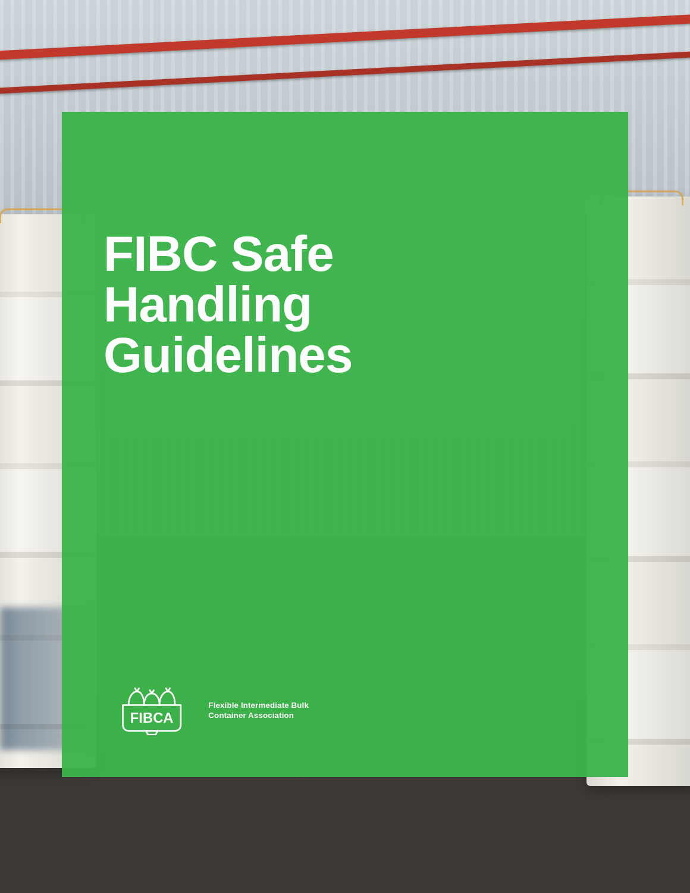FIBC Safe Handling Guidelines
FIBCA
Flexible Intermediate Bulk
Container Association